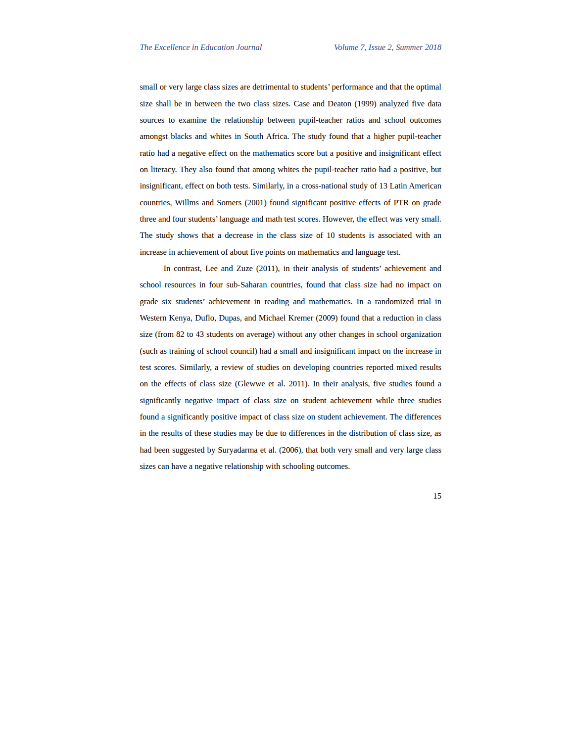The Excellence in Education Journal Volume 7, Issue 2, Summer 2018
small or very large class sizes are detrimental to students’ performance and that the optimal size shall be in between the two class sizes. Case and Deaton (1999) analyzed five data sources to examine the relationship between pupil-teacher ratios and school outcomes amongst blacks and whites in South Africa. The study found that a higher pupil-teacher ratio had a negative effect on the mathematics score but a positive and insignificant effect on literacy. They also found that among whites the pupil-teacher ratio had a positive, but insignificant, effect on both tests. Similarly, in a cross-national study of 13 Latin American countries, Willms and Somers (2001) found significant positive effects of PTR on grade three and four students’ language and math test scores. However, the effect was very small. The study shows that a decrease in the class size of 10 students is associated with an increase in achievement of about five points on mathematics and language test.
In contrast, Lee and Zuze (2011), in their analysis of students’ achievement and school resources in four sub-Saharan countries, found that class size had no impact on grade six students’ achievement in reading and mathematics. In a randomized trial in Western Kenya, Duflo, Dupas, and Michael Kremer (2009) found that a reduction in class size (from 82 to 43 students on average) without any other changes in school organization (such as training of school council) had a small and insignificant impact on the increase in test scores. Similarly, a review of studies on developing countries reported mixed results on the effects of class size (Glewwe et al. 2011). In their analysis, five studies found a significantly negative impact of class size on student achievement while three studies found a significantly positive impact of class size on student achievement. The differences in the results of these studies may be due to differences in the distribution of class size, as had been suggested by Suryadarma et al. (2006), that both very small and very large class sizes can have a negative relationship with schooling outcomes.
15